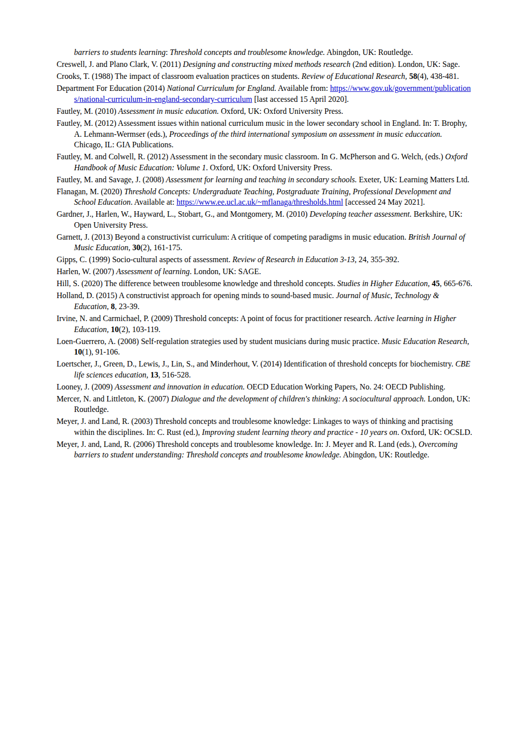barriers to students learning: Threshold concepts and troublesome knowledge. Abingdon, UK: Routledge.
Creswell, J. and Plano Clark, V. (2011) Designing and constructing mixed methods research (2nd edition). London, UK: Sage.
Crooks, T. (1988) The impact of classroom evaluation practices on students. Review of Educational Research, 58(4), 438-481.
Department For Education (2014) National Curriculum for England. Available from: https://www.gov.uk/government/publications/national-curriculum-in-england-secondary-curriculum [last accessed 15 April 2020].
Fautley, M. (2010) Assessment in music education. Oxford, UK: Oxford University Press.
Fautley, M. (2012) Assessment issues within national curriculum music in the lower secondary school in England. In: T. Brophy, A. Lehmann-Wermser (eds.), Proceedings of the third international symposium on assessment in music educcation. Chicago, IL: GIA Publications.
Fautley, M. and Colwell, R. (2012) Assessment in the secondary music classroom. In G. McPherson and G. Welch, (eds.) Oxford Handbook of Music Education: Volume 1. Oxford, UK: Oxford University Press.
Fautley, M. and Savage, J. (2008) Assessment for learning and teaching in secondary schools. Exeter, UK: Learning Matters Ltd.
Flanagan, M. (2020) Threshold Concepts: Undergraduate Teaching, Postgraduate Training, Professional Development and School Education. Available at: https://www.ee.ucl.ac.uk/~mflanaga/thresholds.html [accessed 24 May 2021].
Gardner, J., Harlen, W., Hayward, L., Stobart, G., and Montgomery, M. (2010) Developing teacher assessment. Berkshire, UK: Open University Press.
Garnett, J. (2013) Beyond a constructivist curriculum: A critique of competing paradigms in music education. British Journal of Music Education, 30(2), 161-175.
Gipps, C. (1999) Socio-cultural aspects of assessment. Review of Research in Education 3-13, 24, 355-392.
Harlen, W. (2007) Assessment of learning. London, UK: SAGE.
Hill, S. (2020) The difference between troublesome knowledge and threshold concepts. Studies in Higher Education, 45, 665-676.
Holland, D. (2015) A constructivist approach for opening minds to sound-based music. Journal of Music, Technology & Education, 8, 23-39.
Irvine, N. and Carmichael, P. (2009) Threshold concepts: A point of focus for practitioner research. Active learning in Higher Education, 10(2), 103-119.
Loen-Guerrero, A. (2008) Self-regulation strategies used by student musicians during music practice. Music Education Research, 10(1), 91-106.
Loertscher, J., Green, D., Lewis, J., Lin, S., and Minderhout, V. (2014) Identification of threshold concepts for biochemistry. CBE life sciences education, 13, 516-528.
Looney, J. (2009) Assessment and innovation in education. OECD Education Working Papers, No. 24: OECD Publishing.
Mercer, N. and Littleton, K. (2007) Dialogue and the development of children's thinking: A sociocultural approach. London, UK: Routledge.
Meyer, J. and Land, R. (2003) Threshold concepts and troublesome knowledge: Linkages to ways of thinking and practising within the disciplines. In: C. Rust (ed.), Improving student learning theory and practice - 10 years on. Oxford, UK: OCSLD.
Meyer, J. and, Land, R. (2006) Threshold concepts and troublesome knowledge. In: J. Meyer and R. Land (eds.), Overcoming barriers to student understanding: Threshold concepts and troublesome knowledge. Abingdon, UK: Routledge.